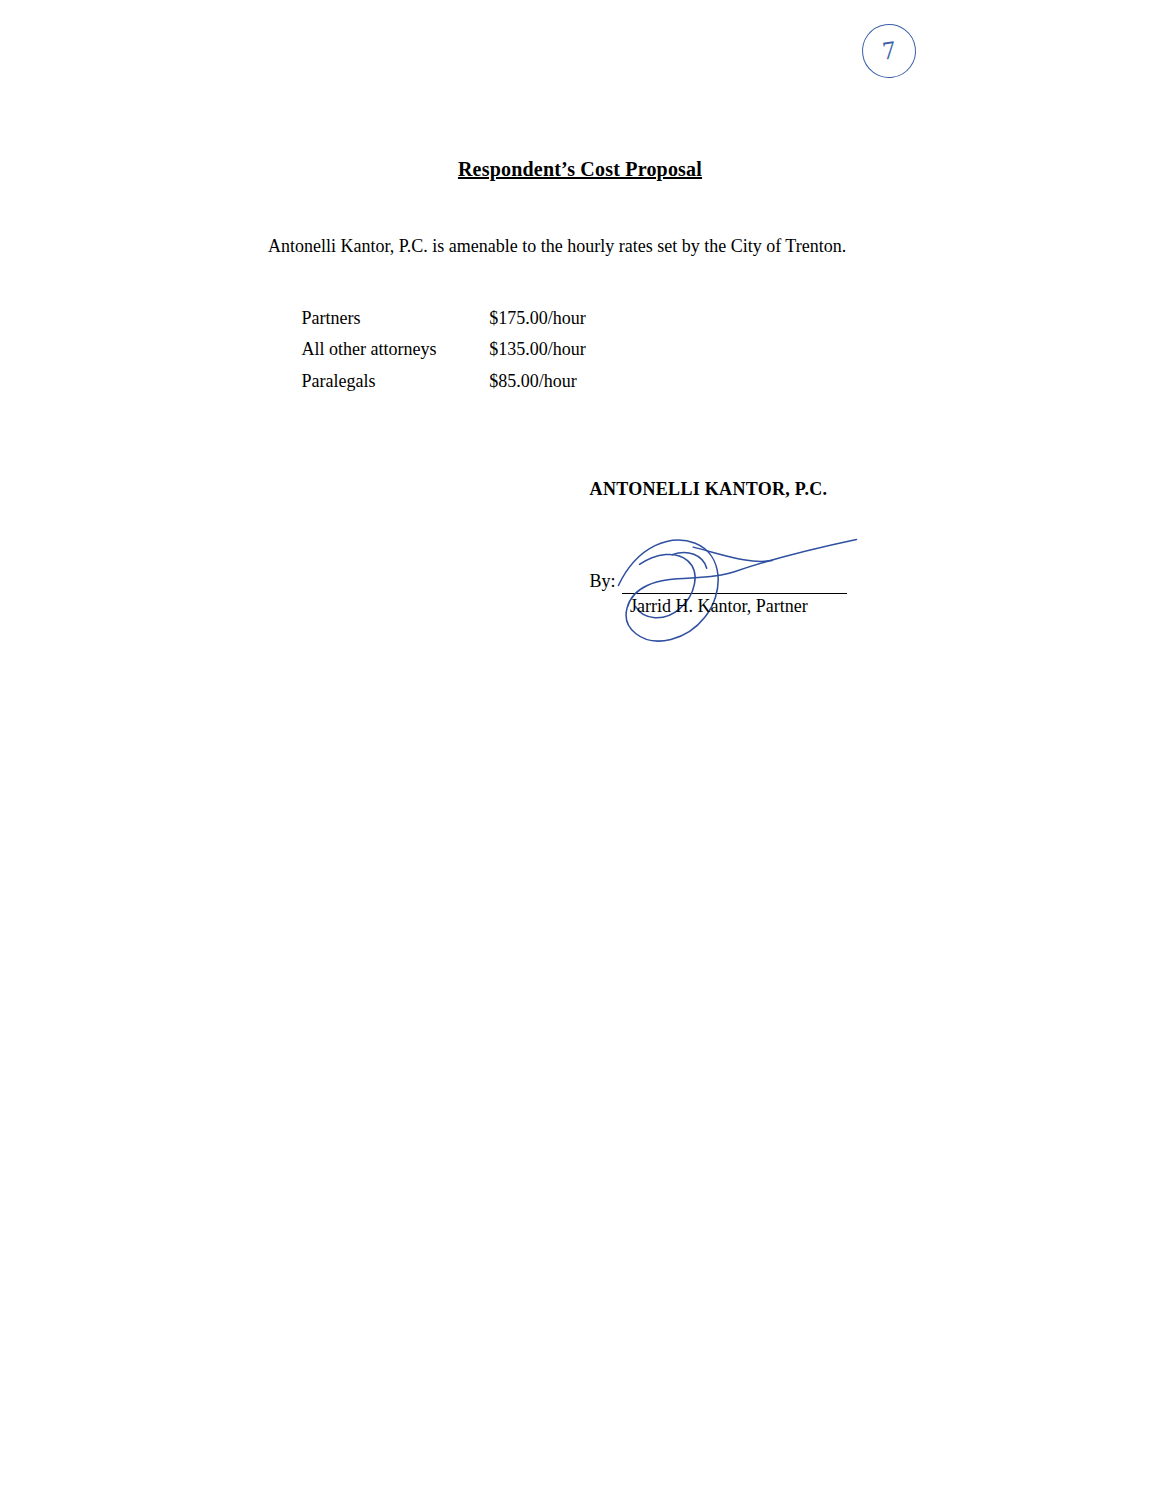7
Respondent’s Cost Proposal
Antonelli Kantor, P.C. is amenable to the hourly rates set by the City of Trenton.
| Partners | $175.00/hour |
| All other attorneys | $135.00/hour |
| Paralegals | $85.00/hour |
ANTONELLI KANTOR, P.C.
By:
Jarrid H. Kantor, Partner